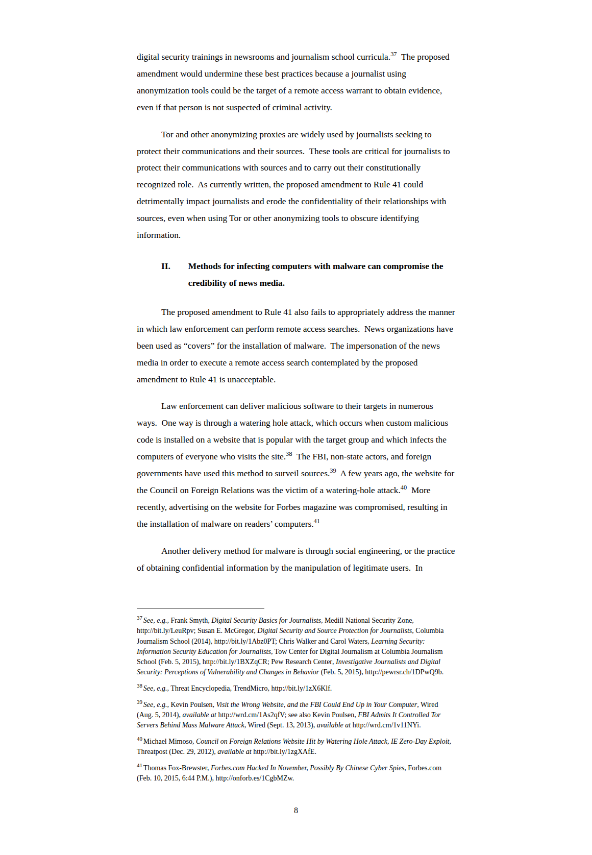digital security trainings in newsrooms and journalism school curricula.37 The proposed amendment would undermine these best practices because a journalist using anonymization tools could be the target of a remote access warrant to obtain evidence, even if that person is not suspected of criminal activity.
Tor and other anonymizing proxies are widely used by journalists seeking to protect their communications and their sources. These tools are critical for journalists to protect their communications with sources and to carry out their constitutionally recognized role. As currently written, the proposed amendment to Rule 41 could detrimentally impact journalists and erode the confidentiality of their relationships with sources, even when using Tor or other anonymizing tools to obscure identifying information.
II. Methods for infecting computers with malware can compromise the credibility of news media.
The proposed amendment to Rule 41 also fails to appropriately address the manner in which law enforcement can perform remote access searches. News organizations have been used as “covers” for the installation of malware. The impersonation of the news media in order to execute a remote access search contemplated by the proposed amendment to Rule 41 is unacceptable.
Law enforcement can deliver malicious software to their targets in numerous ways. One way is through a watering hole attack, which occurs when custom malicious code is installed on a website that is popular with the target group and which infects the computers of everyone who visits the site.38 The FBI, non-state actors, and foreign governments have used this method to surveil sources.39 A few years ago, the website for the Council on Foreign Relations was the victim of a watering-hole attack.40 More recently, advertising on the website for Forbes magazine was compromised, resulting in the installation of malware on readers’ computers.41
Another delivery method for malware is through social engineering, or the practice of obtaining confidential information by the manipulation of legitimate users. In
37 See, e.g., Frank Smyth, Digital Security Basics for Journalists, Medill National Security Zone, http://bit.ly/LeuRpv; Susan E. McGregor, Digital Security and Source Protection for Journalists, Columbia Journalism School (2014), http://bit.ly/1Abz0PT; Chris Walker and Carol Waters, Learning Security: Information Security Education for Journalists, Tow Center for Digital Journalism at Columbia Journalism School (Feb. 5, 2015), http://bit.ly/1BXZqCR; Pew Research Center, Investigative Journalists and Digital Security: Perceptions of Vulnerability and Changes in Behavior (Feb. 5, 2015), http://pewrsr.ch/1DPwQ9b.
38 See, e.g., Threat Encyclopedia, TrendMicro, http://bit.ly/1zX6Klf.
39 See, e.g., Kevin Poulsen, Visit the Wrong Website, and the FBI Could End Up in Your Computer, Wired (Aug. 5, 2014), available at http://wrd.cm/1As2qfV; see also Kevin Poulsen, FBI Admits It Controlled Tor Servers Behind Mass Malware Attack, Wired (Sept. 13, 2013), available at http://wrd.cm/1v11NYi.
40 Michael Mimoso, Council on Foreign Relations Website Hit by Watering Hole Attack, IE Zero-Day Exploit, Threatpost (Dec. 29, 2012), available at http://bit.ly/1zgXAfE.
41 Thomas Fox-Brewster, Forbes.com Hacked In November, Possibly By Chinese Cyber Spies, Forbes.com (Feb. 10, 2015, 6:44 P.M.), http://onforb.es/1CgbMZw.
8